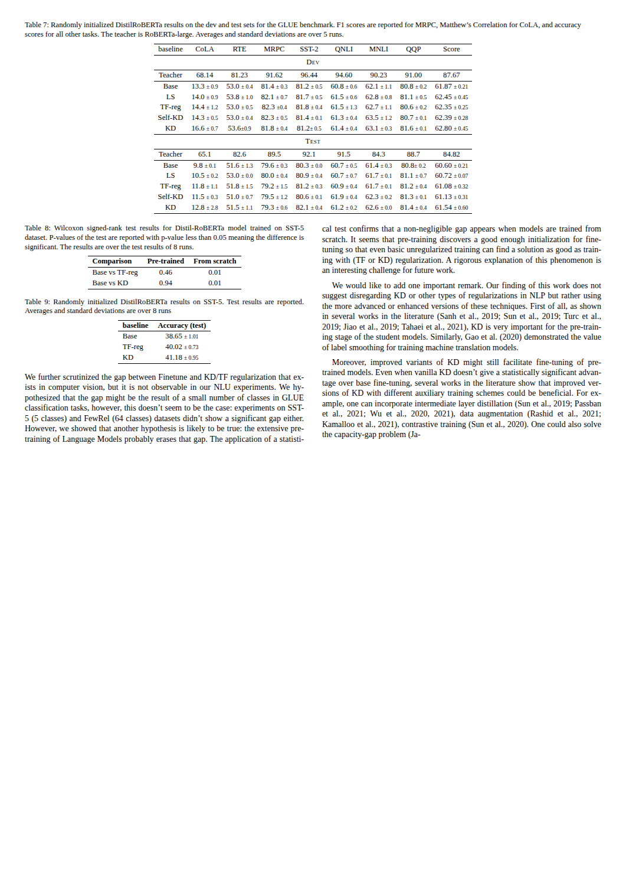Table 7: Randomly initialized DistilRoBERTa results on the dev and test sets for the GLUE benchmark. F1 scores are reported for MRPC, Matthew’s Correlation for CoLA, and accuracy scores for all other tasks. The teacher is RoBERTa-large. Averages and standard deviations are over 5 runs.
| baseline | CoLA | RTE | MRPC | SST-2 | QNLI | MNLI | QQP | Score |
| --- | --- | --- | --- | --- | --- | --- | --- | --- |
| Dev |
| Teacher | 68.14 | 81.23 | 91.62 | 96.44 | 94.60 | 90.23 | 91.00 | 87.67 |
| Base | 13.3 ± 0.9 | 53.0 ± 0.4 | 81.4 ± 0.3 | 81.2 ± 0.5 | 60.8 ± 0.6 | 62.1 ± 1.1 | 80.8 ± 0.2 | 61.87 ± 0.21 |
| LS | 14.0 ± 0.9 | 53.8 ± 1.0 | 82.1 ± 0.7 | 81.7 ± 0.5 | 61.5 ± 0.6 | 62.8 ± 0.8 | 81.1 ± 0.5 | 62.45 ± 0.45 |
| TF-reg | 14.4 ± 1.2 | 53.0 ± 0.5 | 82.3 ±0.4 | 81.8 ± 0.4 | 61.5 ± 1.3 | 62.7 ± 1.1 | 80.6 ± 0.2 | 62.35 ± 0.25 |
| Self-KD | 14.3 ± 0.5 | 53.0 ± 0.4 | 82.3 ± 0.5 | 81.4 ± 0.1 | 61.3 ± 0.4 | 63.5 ± 1.2 | 80.7 ± 0.1 | 62.39 ± 0.28 |
| KD | 16.6 ± 0.7 | 53.6 ±0.9 | 81.8 ± 0.4 | 81.2 ± 0.5 | 61.4 ± 0.4 | 63.1 ± 0.3 | 81.6 ± 0.1 | 62.80 ± 0.45 |
| Test |
| Teacher | 65.1 | 82.6 | 89.5 | 92.1 | 91.5 | 84.3 | 88.7 | 84.82 |
| Base | 9.8 ± 0.1 | 51.6 ± 1.3 | 79.6 ± 0.3 | 80.3 ± 0.0 | 60.7 ± 0.5 | 61.4 ± 0.3 | 80.8 ± 0.2 | 60.60 ± 0.21 |
| LS | 10.5 ± 0.2 | 53.0 ± 0.0 | 80.0 ± 0.4 | 80.9 ± 0.4 | 60.7 ± 0.7 | 61.7 ± 0.1 | 81.1 ± 0.7 | 60.72 ± 0.07 |
| TF-reg | 11.8 ± 1.1 | 51.8 ± 1.5 | 79.2 ± 1.5 | 81.2 ± 0.3 | 60.9 ± 0.4 | 61.7 ± 0.1 | 81.2 ± 0.4 | 61.08 ± 0.32 |
| Self-KD | 11.5 ± 0.3 | 51.0 ± 0.7 | 79.5 ± 1.2 | 80.6 ± 0.1 | 61.9 ± 0.4 | 62.3 ± 0.2 | 81.3 ± 0.1 | 61.13 ± 0.31 |
| KD | 12.8 ± 2.8 | 51.5 ± 1.1 | 79.3 ± 0.6 | 82.1 ± 0.4 | 61.2 ± 0.2 | 62.6 ± 0.0 | 81.4 ± 0.4 | 61.54 ± 0.60 |
Table 8: Wilcoxon signed-rank test results for Distil-RoBERTa model trained on SST-5 dataset. P-values of the test are reported with p-value less than 0.05 meaning the difference is significant. The results are over the test results of 8 runs.
| Comparison | Pre-trained | From scratch |
| --- | --- | --- |
| Base vs TF-reg | 0.46 | 0.01 |
| Base vs KD | 0.94 | 0.01 |
Table 9: Randomly initialized DistilRoBERTa results on SST-5. Test results are reported. Averages and standard deviations are over 8 runs
| baseline | Accuracy (test) |
| --- | --- |
| Base | 38.65 ± 1.01 |
| TF-reg | 40.02 ± 0.73 |
| KD | 41.18 ± 0.95 |
We further scrutinized the gap between Finetune and KD/TF regularization that exists in computer vision, but it is not observable in our NLU experiments. We hypothesized that the gap might be the result of a small number of classes in GLUE classification tasks, however, this doesn’t seem to be the case: experiments on SST-5 (5 classes) and FewRel (64 classes) datasets didn’t show a significant gap either. However, we showed that another hypothesis is likely to be true: the extensive pre-training of Language Models probably erases that gap. The application of a statistical test confirms that a non-negligible gap appears when models are trained from scratch. It seems that pre-training discovers a good enough initialization for fine-tuning so that even basic unregularized training can find a solution as good as training with (TF or KD) regularization. A rigorous explanation of this phenomenon is an interesting challenge for future work.
We would like to add one important remark. Our finding of this work does not suggest disregarding KD or other types of regularizations in NLP but rather using the more advanced or enhanced versions of these techniques. First of all, as shown in several works in the literature (Sanh et al., 2019; Sun et al., 2019; Turc et al., 2019; Jiao et al., 2019; Tahaei et al., 2021), KD is very important for the pre-training stage of the student models. Similarly, Gao et al. (2020) demonstrated the value of label smoothing for training machine translation models.
Moreover, improved variants of KD might still facilitate fine-tuning of pre-trained models. Even when vanilla KD doesn’t give a statistically significant advantage over base fine-tuning, several works in the literature show that improved versions of KD with different auxiliary training schemes could be beneficial. For example, one can incorporate intermediate layer distillation (Sun et al., 2019; Passban et al., 2021; Wu et al., 2020, 2021), data augmentation (Rashid et al., 2021; Kamalloo et al., 2021), contrastive training (Sun et al., 2020). One could also solve the capacity-gap problem (Ja-